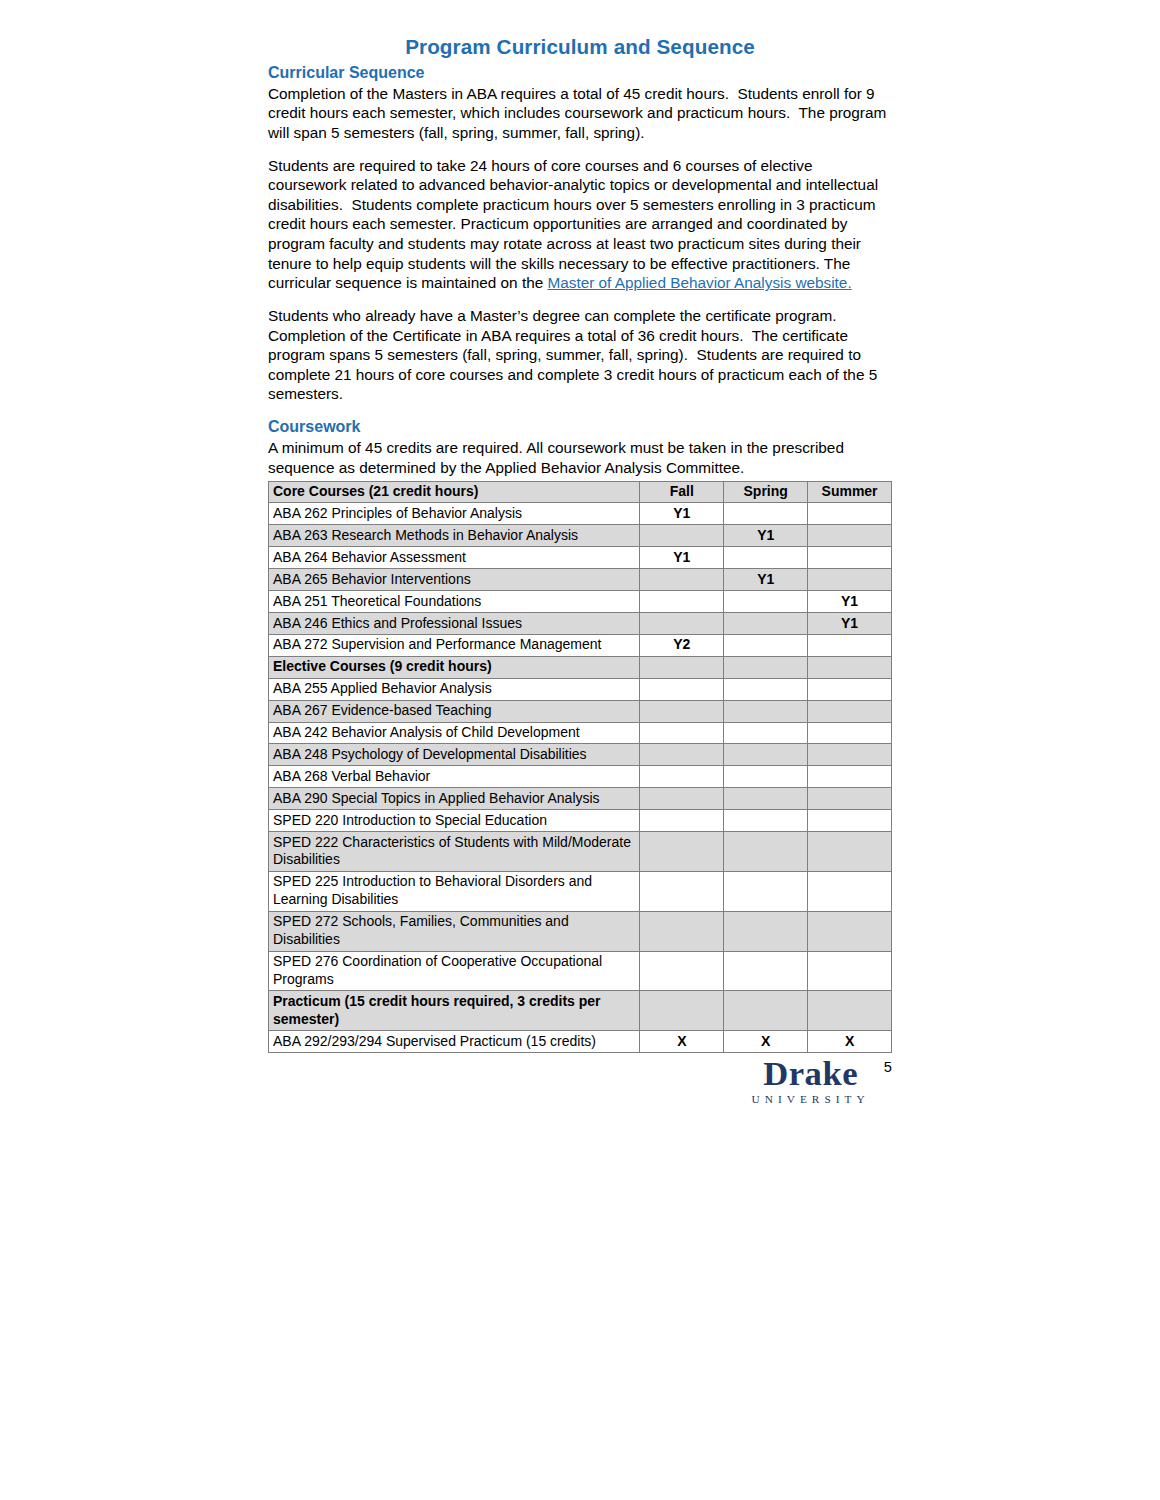Program Curriculum and Sequence
Curricular Sequence
Completion of the Masters in ABA requires a total of 45 credit hours. Students enroll for 9 credit hours each semester, which includes coursework and practicum hours. The program will span 5 semesters (fall, spring, summer, fall, spring).
Students are required to take 24 hours of core courses and 6 courses of elective coursework related to advanced behavior-analytic topics or developmental and intellectual disabilities. Students complete practicum hours over 5 semesters enrolling in 3 practicum credit hours each semester. Practicum opportunities are arranged and coordinated by program faculty and students may rotate across at least two practicum sites during their tenure to help equip students will the skills necessary to be effective practitioners. The curricular sequence is maintained on the Master of Applied Behavior Analysis website.
Students who already have a Master’s degree can complete the certificate program. Completion of the Certificate in ABA requires a total of 36 credit hours. The certificate program spans 5 semesters (fall, spring, summer, fall, spring). Students are required to complete 21 hours of core courses and complete 3 credit hours of practicum each of the 5 semesters.
Coursework
A minimum of 45 credits are required. All coursework must be taken in the prescribed sequence as determined by the Applied Behavior Analysis Committee.
| Core Courses (21 credit hours) | Fall | Spring | Summer |
| ABA 262 Principles of Behavior Analysis | Y1 | | |
| ABA 263 Research Methods in Behavior Analysis | | Y1 | |
| ABA 264 Behavior Assessment | Y1 | | |
| ABA 265 Behavior Interventions | | Y1 | |
| ABA 251 Theoretical Foundations | | | Y1 |
| ABA 246 Ethics and Professional Issues | | | Y1 |
| ABA 272 Supervision and Performance Management | Y2 | | |
| Elective Courses (9 credit hours) | | | |
| ABA 255 Applied Behavior Analysis | | | |
| ABA 267 Evidence-based Teaching | | | |
| ABA 242 Behavior Analysis of Child Development | | | |
| ABA 248 Psychology of Developmental Disabilities | | | |
| ABA 268 Verbal Behavior | | | |
| ABA 290 Special Topics in Applied Behavior Analysis | | | |
| SPED 220 Introduction to Special Education | | | |
| SPED 222 Characteristics of Students with Mild/Moderate Disabilities | | | |
| SPED 225 Introduction to Behavioral Disorders and Learning Disabilities | | | |
| SPED 272 Schools, Families, Communities and Disabilities | | | |
| SPED 276 Coordination of Cooperative Occupational Programs | | | |
| Practicum (15 credit hours required, 3 credits per semester) | | | |
| ABA 292/293/294 Supervised Practicum (15 credits) | X | X | X |
Drake
UNIVERSITY 5